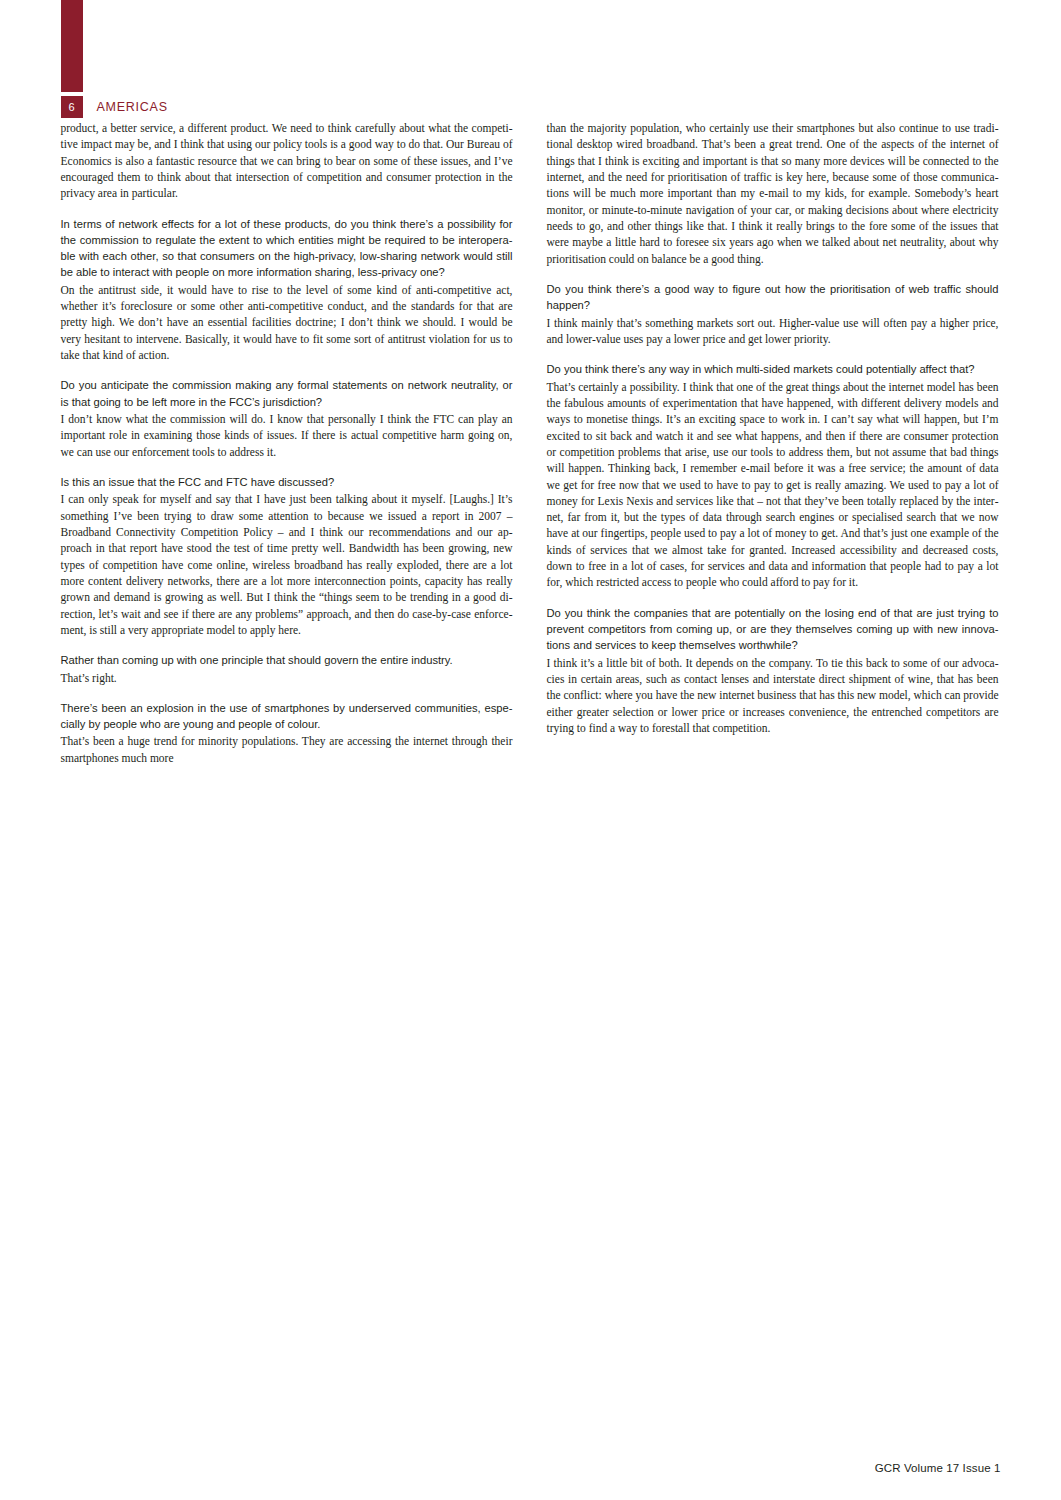6
Americas
product, a better service, a different product. We need to think carefully about what the competitive impact may be, and I think that using our policy tools is a good way to do that. Our Bureau of Economics is also a fantastic resource that we can bring to bear on some of these issues, and I’ve encouraged them to think about that intersection of competition and consumer protection in the privacy area in particular.
In terms of network effects for a lot of these products, do you think there’s a possibility for the commission to regulate the extent to which entities might be required to be interoperable with each other, so that consumers on the high-privacy, low-sharing network would still be able to interact with people on more information sharing, less-privacy one?
On the antitrust side, it would have to rise to the level of some kind of anti-competitive act, whether it’s foreclosure or some other anti-competitive conduct, and the standards for that are pretty high. We don’t have an essential facilities doctrine; I don’t think we should. I would be very hesitant to intervene. Basically, it would have to fit some sort of antitrust violation for us to take that kind of action.
Do you anticipate the commission making any formal statements on network neutrality, or is that going to be left more in the FCC’s jurisdiction?
I don’t know what the commission will do. I know that personally I think the FTC can play an important role in examining those kinds of issues. If there is actual competitive harm going on, we can use our enforcement tools to address it.
Is this an issue that the FCC and FTC have discussed?
I can only speak for myself and say that I have just been talking about it myself. [Laughs.] It’s something I’ve been trying to draw some attention to because we issued a report in 2007 – Broadband Connectivity Competition Policy – and I think our recommendations and our approach in that report have stood the test of time pretty well. Bandwidth has been growing, new types of competition have come online, wireless broadband has really exploded, there are a lot more content delivery networks, there are a lot more interconnection points, capacity has really grown and demand is growing as well. But I think the “things seem to be trending in a good direction, let’s wait and see if there are any problems” approach, and then do case-by-case enforcement, is still a very appropriate model to apply here.
Rather than coming up with one principle that should govern the entire industry.
That’s right.
There’s been an explosion in the use of smartphones by underserved communities, especially by people who are young and people of colour.
That’s been a huge trend for minority populations. They are accessing the internet through their smartphones much more
than the majority population, who certainly use their smartphones but also continue to use traditional desktop wired broadband. That’s been a great trend. One of the aspects of the internet of things that I think is exciting and important is that so many more devices will be connected to the internet, and the need for prioritisation of traffic is key here, because some of those communications will be much more important than my e-mail to my kids, for example. Somebody’s heart monitor, or minute-to-minute navigation of your car, or making decisions about where electricity needs to go, and other things like that. I think it really brings to the fore some of the issues that were maybe a little hard to foresee six years ago when we talked about net neutrality, about why prioritisation could on balance be a good thing.
Do you think there’s a good way to figure out how the prioritisation of web traffic should happen?
I think mainly that’s something markets sort out. Higher-value use will often pay a higher price, and lower-value uses pay a lower price and get lower priority.
Do you think there’s any way in which multi-sided markets could potentially affect that?
That’s certainly a possibility. I think that one of the great things about the internet model has been the fabulous amounts of experimentation that have happened, with different delivery models and ways to monetise things. It’s an exciting space to work in. I can’t say what will happen, but I’m excited to sit back and watch it and see what happens, and then if there are consumer protection or competition problems that arise, use our tools to address them, but not assume that bad things will happen. Thinking back, I remember e-mail before it was a free service; the amount of data we get for free now that we used to have to pay to get is really amazing. We used to pay a lot of money for Lexis Nexis and services like that – not that they’ve been totally replaced by the internet, far from it, but the types of data through search engines or specialised search that we now have at our fingertips, people used to pay a lot of money to get. And that’s just one example of the kinds of services that we almost take for granted. Increased accessibility and decreased costs, down to free in a lot of cases, for services and data and information that people had to pay a lot for, which restricted access to people who could afford to pay for it.
Do you think the companies that are potentially on the losing end of that are just trying to prevent competitors from coming up, or are they themselves coming up with new innovations and services to keep themselves worthwhile?
I think it’s a little bit of both. It depends on the company. To tie this back to some of our advocacies in certain areas, such as contact lenses and interstate direct shipment of wine, that has been the conflict: where you have the new internet business that has this new model, which can provide either greater selection or lower price or increases convenience, the entrenched competitors are trying to find a way to forestall that competition.
GCR Volume 17 Issue 1